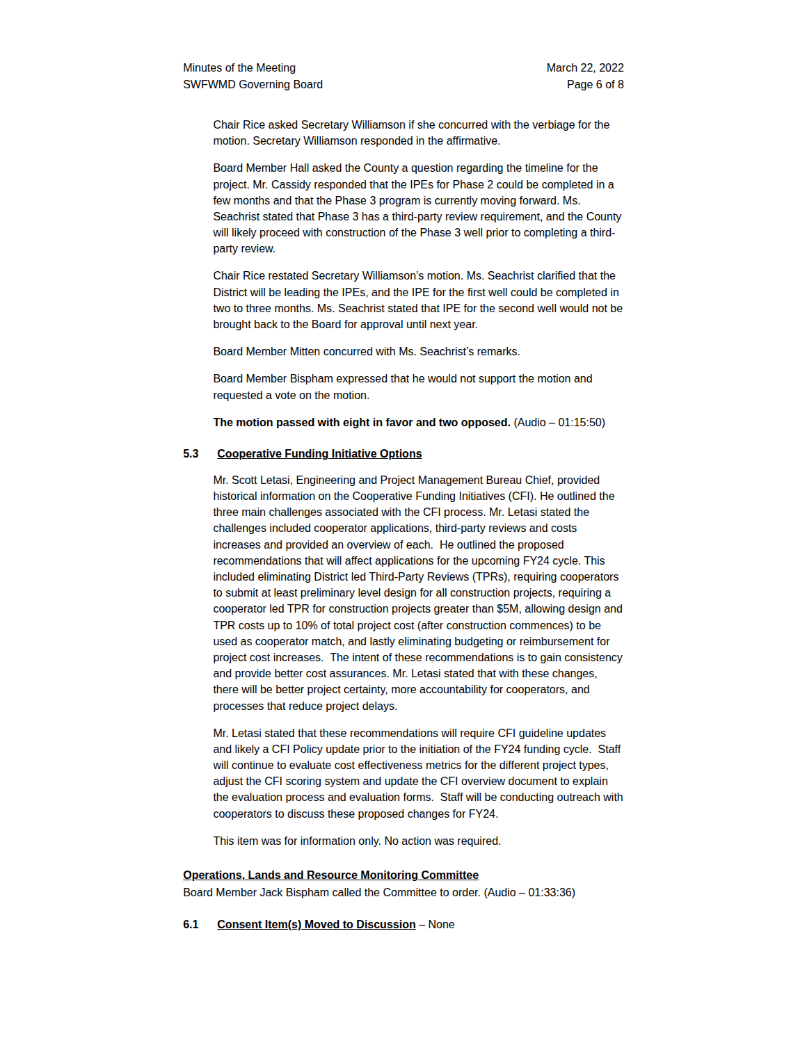Minutes of the Meeting SWFWMD Governing Board
March 22, 2022 Page 6 of 8
Chair Rice asked Secretary Williamson if she concurred with the verbiage for the motion. Secretary Williamson responded in the affirmative.
Board Member Hall asked the County a question regarding the timeline for the project. Mr. Cassidy responded that the IPEs for Phase 2 could be completed in a few months and that the Phase 3 program is currently moving forward. Ms. Seachrist stated that Phase 3 has a third-party review requirement, and the County will likely proceed with construction of the Phase 3 well prior to completing a third-party review.
Chair Rice restated Secretary Williamson’s motion. Ms. Seachrist clarified that the District will be leading the IPEs, and the IPE for the first well could be completed in two to three months. Ms. Seachrist stated that IPE for the second well would not be brought back to the Board for approval until next year.
Board Member Mitten concurred with Ms. Seachrist’s remarks.
Board Member Bispham expressed that he would not support the motion and requested a vote on the motion.
The motion passed with eight in favor and two opposed. (Audio – 01:15:50)
5.3 Cooperative Funding Initiative Options
Mr. Scott Letasi, Engineering and Project Management Bureau Chief, provided historical information on the Cooperative Funding Initiatives (CFI). He outlined the three main challenges associated with the CFI process. Mr. Letasi stated the challenges included cooperator applications, third-party reviews and costs increases and provided an overview of each. He outlined the proposed recommendations that will affect applications for the upcoming FY24 cycle. This included eliminating District led Third-Party Reviews (TPRs), requiring cooperators to submit at least preliminary level design for all construction projects, requiring a cooperator led TPR for construction projects greater than $5M, allowing design and TPR costs up to 10% of total project cost (after construction commences) to be used as cooperator match, and lastly eliminating budgeting or reimbursement for project cost increases. The intent of these recommendations is to gain consistency and provide better cost assurances. Mr. Letasi stated that with these changes, there will be better project certainty, more accountability for cooperators, and processes that reduce project delays.
Mr. Letasi stated that these recommendations will require CFI guideline updates and likely a CFI Policy update prior to the initiation of the FY24 funding cycle. Staff will continue to evaluate cost effectiveness metrics for the different project types, adjust the CFI scoring system and update the CFI overview document to explain the evaluation process and evaluation forms. Staff will be conducting outreach with cooperators to discuss these proposed changes for FY24.
This item was for information only. No action was required.
Operations, Lands and Resource Monitoring Committee
Board Member Jack Bispham called the Committee to order. (Audio – 01:33:36)
6.1 Consent Item(s) Moved to Discussion – None